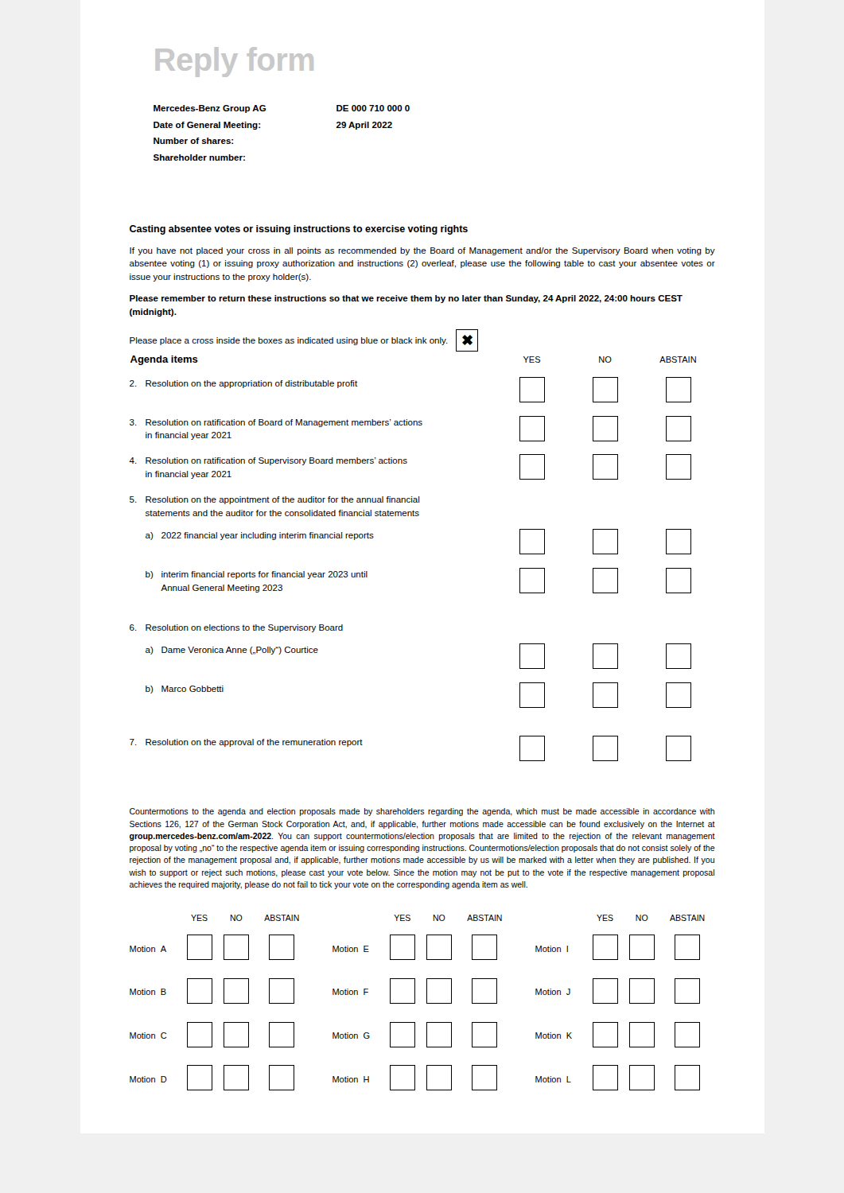Reply form
| Mercedes-Benz Group AG | DE 000 710 000 0 |
| Date of General Meeting: | 29 April 2022 |
| Number of shares: | |
| Shareholder number: | |
Casting absentee votes or issuing instructions to exercise voting rights
If you have not placed your cross in all points as recommended by the Board of Management and/or the Supervisory Board when voting by absentee voting (1) or issuing proxy authorization and instructions (2) overleaf, please use the following table to cast your absentee votes or issue your instructions to the proxy holder(s).
Please remember to return these instructions so that we receive them by no later than Sunday, 24 April 2022, 24:00 hours CEST (midnight).
Please place a cross inside the boxes as indicated using blue or black ink only. ✖
| Agenda items | YES | NO | ABSTAIN |
| --- | --- | --- | --- |
| 2. Resolution on the appropriation of distributable profit | | | |
| 3. Resolution on ratification of Board of Management members’ actions in financial year 2021 | | | |
| 4. Resolution on ratification of Supervisory Board members’ actions in financial year 2021 | | | |
| 5. Resolution on the appointment of the auditor for the annual financial statements and the auditor for the consolidated financial statements | | | |
| a) 2022 financial year including interim financial reports | | | |
| b) interim financial reports for financial year 2023 until Annual General Meeting 2023 | | | |
| 6. Resolution on elections to the Supervisory Board | | | |
| a) Dame Veronica Anne („Polly“) Courtice | | | |
| b) Marco Gobbetti | | | |
| 7. Resolution on the approval of the remuneration report | | | |
Countermotions to the agenda and election proposals made by shareholders regarding the agenda, which must be made accessible in accordance with Sections 126, 127 of the German Stock Corporation Act, and, if applicable, further motions made accessible can be found exclusively on the Internet at group.mercedes-benz.com/am-2022. You can support countermotions/election proposals that are limited to the rejection of the relevant management proposal by voting „no“ to the respective agenda item or issuing corresponding instructions. Countermotions/election proposals that do not consist solely of the rejection of the management proposal and, if applicable, further motions made accessible by us will be marked with a letter when they are published. If you wish to support or reject such motions, please cast your vote below. Since the motion may not be put to the vote if the respective management proposal achieves the required majority, please do not fail to tick your vote on the corresponding agenda item as well.
| | YES | NO | ABSTAIN | | | YES | NO | ABSTAIN | | | YES | NO | ABSTAIN |
| --- | --- | --- | --- | --- | --- | --- | --- | --- | --- | --- | --- | --- | --- |
| Motion A | | | | | Motion E | | | | | Motion I | | | |
| Motion B | | | | | Motion F | | | | | Motion J | | | |
| Motion C | | | | | Motion G | | | | | Motion K | | | |
| Motion D | | | | | Motion H | | | | | Motion L | | | |